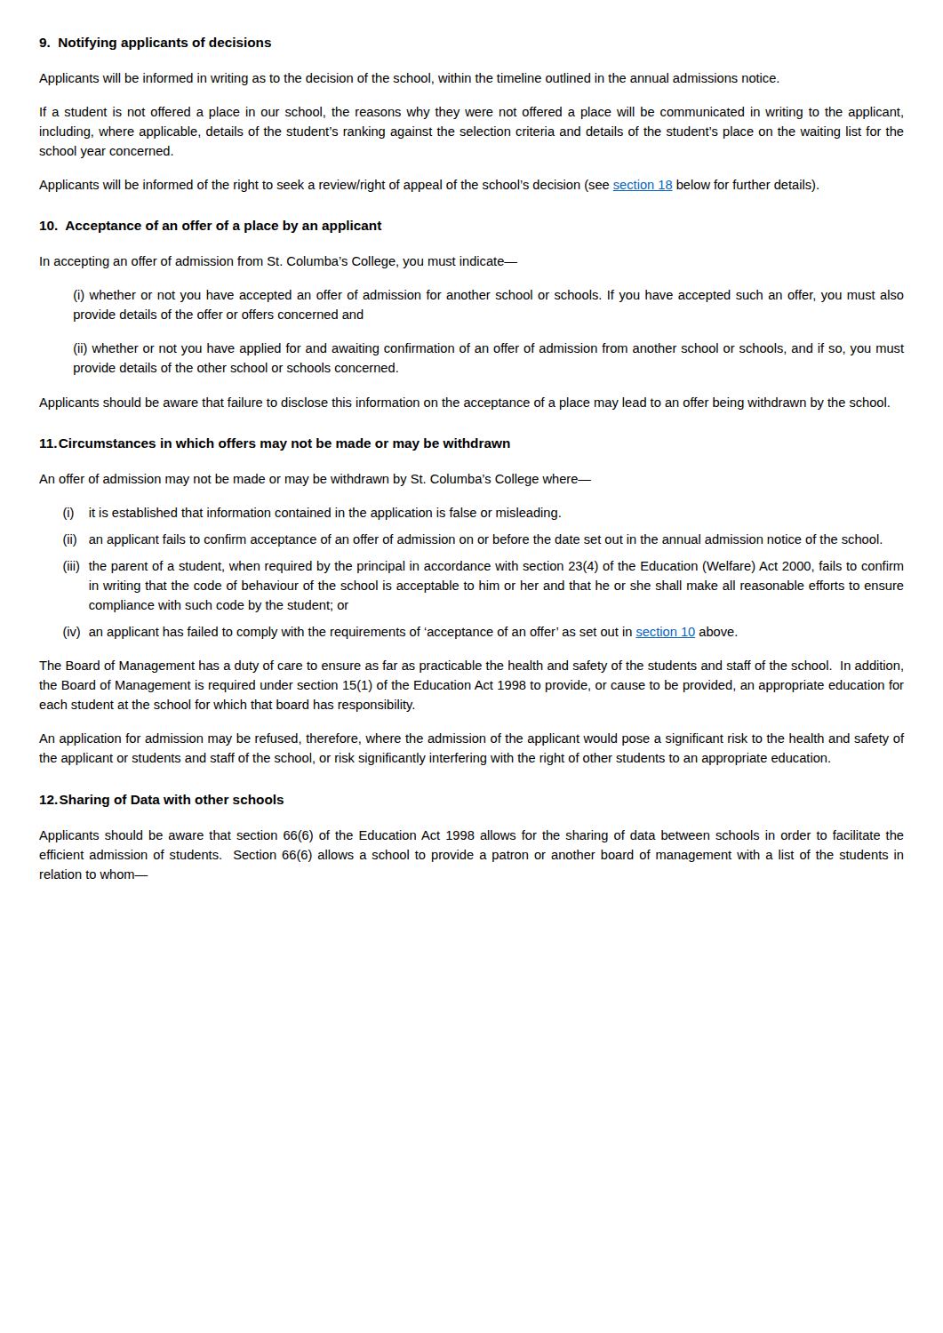9. Notifying applicants of decisions
Applicants will be informed in writing as to the decision of the school, within the timeline outlined in the annual admissions notice.
If a student is not offered a place in our school, the reasons why they were not offered a place will be communicated in writing to the applicant, including, where applicable, details of the student’s ranking against the selection criteria and details of the student’s place on the waiting list for the school year concerned.
Applicants will be informed of the right to seek a review/right of appeal of the school’s decision (see section 18 below for further details).
10. Acceptance of an offer of a place by an applicant
In accepting an offer of admission from St. Columba’s College, you must indicate—
(i) whether or not you have accepted an offer of admission for another school or schools. If you have accepted such an offer, you must also provide details of the offer or offers concerned and
(ii) whether or not you have applied for and awaiting confirmation of an offer of admission from another school or schools, and if so, you must provide details of the other school or schools concerned.
Applicants should be aware that failure to disclose this information on the acceptance of a place may lead to an offer being withdrawn by the school.
11. Circumstances in which offers may not be made or may be withdrawn
An offer of admission may not be made or may be withdrawn by St. Columba’s College where—
(i) it is established that information contained in the application is false or misleading.
(ii) an applicant fails to confirm acceptance of an offer of admission on or before the date set out in the annual admission notice of the school.
(iii) the parent of a student, when required by the principal in accordance with section 23(4) of the Education (Welfare) Act 2000, fails to confirm in writing that the code of behaviour of the school is acceptable to him or her and that he or she shall make all reasonable efforts to ensure compliance with such code by the student; or
(iv) an applicant has failed to comply with the requirements of ‘acceptance of an offer’ as set out in section 10 above.
The Board of Management has a duty of care to ensure as far as practicable the health and safety of the students and staff of the school. In addition, the Board of Management is required under section 15(1) of the Education Act 1998 to provide, or cause to be provided, an appropriate education for each student at the school for which that board has responsibility.
An application for admission may be refused, therefore, where the admission of the applicant would pose a significant risk to the health and safety of the applicant or students and staff of the school, or risk significantly interfering with the right of other students to an appropriate education.
12. Sharing of Data with other schools
Applicants should be aware that section 66(6) of the Education Act 1998 allows for the sharing of data between schools in order to facilitate the efficient admission of students. Section 66(6) allows a school to provide a patron or another board of management with a list of the students in relation to whom—